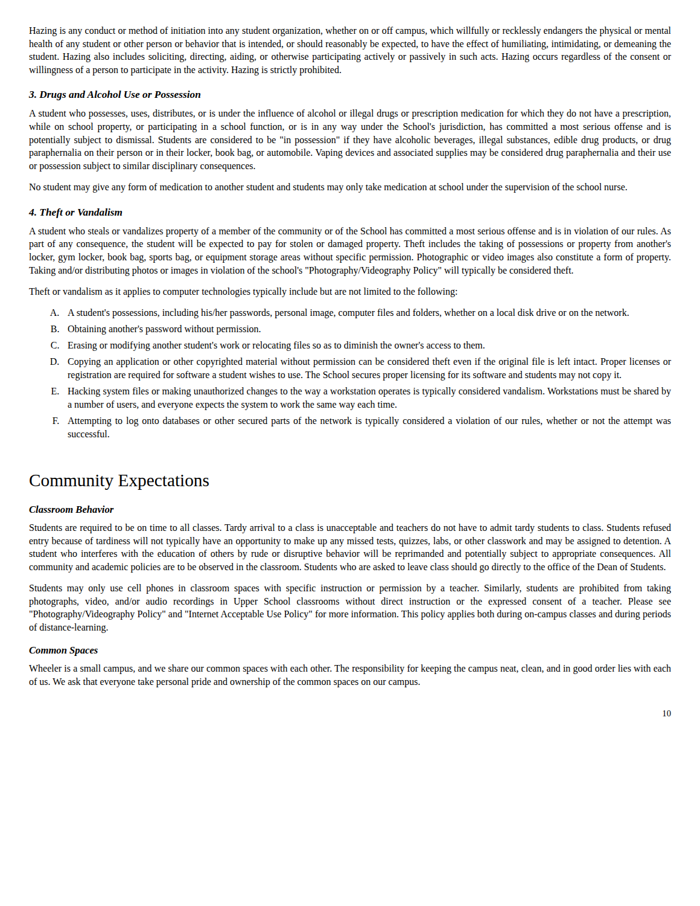Hazing is any conduct or method of initiation into any student organization, whether on or off campus, which willfully or recklessly endangers the physical or mental health of any student or other person or behavior that is intended, or should reasonably be expected, to have the effect of humiliating, intimidating, or demeaning the student. Hazing also includes soliciting, directing, aiding, or otherwise participating actively or passively in such acts. Hazing occurs regardless of the consent or willingness of a person to participate in the activity. Hazing is strictly prohibited.
3. Drugs and Alcohol Use or Possession
A student who possesses, uses, distributes, or is under the influence of alcohol or illegal drugs or prescription medication for which they do not have a prescription, while on school property, or participating in a school function, or is in any way under the School's jurisdiction, has committed a most serious offense and is potentially subject to dismissal. Students are considered to be "in possession" if they have alcoholic beverages, illegal substances, edible drug products, or drug paraphernalia on their person or in their locker, book bag, or automobile. Vaping devices and associated supplies may be considered drug paraphernalia and their use or possession subject to similar disciplinary consequences.
No student may give any form of medication to another student and students may only take medication at school under the supervision of the school nurse.
4. Theft or Vandalism
A student who steals or vandalizes property of a member of the community or of the School has committed a most serious offense and is in violation of our rules. As part of any consequence, the student will be expected to pay for stolen or damaged property. Theft includes the taking of possessions or property from another's locker, gym locker, book bag, sports bag, or equipment storage areas without specific permission. Photographic or video images also constitute a form of property. Taking and/or distributing photos or images in violation of the school's "Photography/Videography Policy" will typically be considered theft.
Theft or vandalism as it applies to computer technologies typically include but are not limited to the following:
A student's possessions, including his/her passwords, personal image, computer files and folders, whether on a local disk drive or on the network.
Obtaining another's password without permission.
Erasing or modifying another student's work or relocating files so as to diminish the owner's access to them.
Copying an application or other copyrighted material without permission can be considered theft even if the original file is left intact. Proper licenses or registration are required for software a student wishes to use. The School secures proper licensing for its software and students may not copy it.
Hacking system files or making unauthorized changes to the way a workstation operates is typically considered vandalism. Workstations must be shared by a number of users, and everyone expects the system to work the same way each time.
Attempting to log onto databases or other secured parts of the network is typically considered a violation of our rules, whether or not the attempt was successful.
Community Expectations
Classroom Behavior
Students are required to be on time to all classes. Tardy arrival to a class is unacceptable and teachers do not have to admit tardy students to class. Students refused entry because of tardiness will not typically have an opportunity to make up any missed tests, quizzes, labs, or other classwork and may be assigned to detention. A student who interferes with the education of others by rude or disruptive behavior will be reprimanded and potentially subject to appropriate consequences. All community and academic policies are to be observed in the classroom. Students who are asked to leave class should go directly to the office of the Dean of Students.
Students may only use cell phones in classroom spaces with specific instruction or permission by a teacher. Similarly, students are prohibited from taking photographs, video, and/or audio recordings in Upper School classrooms without direct instruction or the expressed consent of a teacher. Please see "Photography/Videography Policy" and "Internet Acceptable Use Policy" for more information. This policy applies both during on-campus classes and during periods of distance-learning.
Common Spaces
Wheeler is a small campus, and we share our common spaces with each other. The responsibility for keeping the campus neat, clean, and in good order lies with each of us. We ask that everyone take personal pride and ownership of the common spaces on our campus.
10